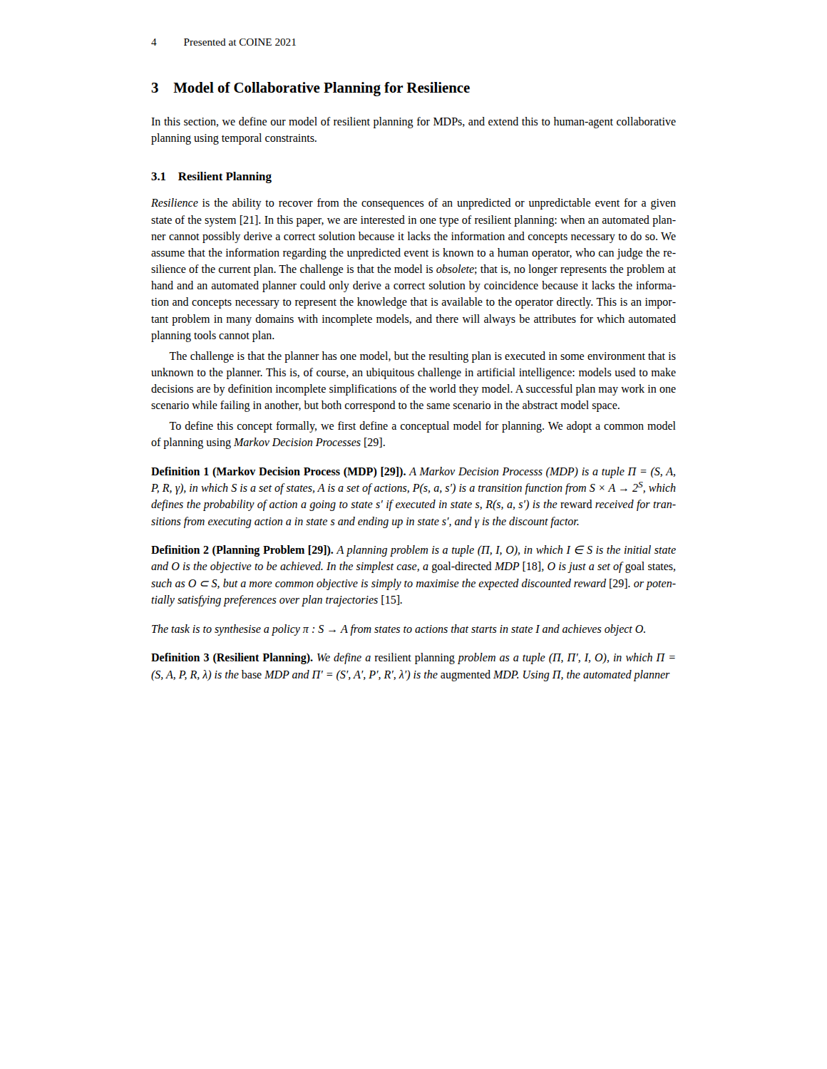4 Presented at COINE 2021
3 Model of Collaborative Planning for Resilience
In this section, we define our model of resilient planning for MDPs, and extend this to human-agent collaborative planning using temporal constraints.
3.1 Resilient Planning
Resilience is the ability to recover from the consequences of an unpredicted or unpredictable event for a given state of the system [21]. In this paper, we are interested in one type of resilient planning: when an automated planner cannot possibly derive a correct solution because it lacks the information and concepts necessary to do so. We assume that the information regarding the unpredicted event is known to a human operator, who can judge the resilience of the current plan. The challenge is that the model is obsolete; that is, no longer represents the problem at hand and an automated planner could only derive a correct solution by coincidence because it lacks the information and concepts necessary to represent the knowledge that is available to the operator directly. This is an important problem in many domains with incomplete models, and there will always be attributes for which automated planning tools cannot plan.
The challenge is that the planner has one model, but the resulting plan is executed in some environment that is unknown to the planner. This is, of course, an ubiquitous challenge in artificial intelligence: models used to make decisions are by definition incomplete simplifications of the world they model. A successful plan may work in one scenario while failing in another, but both correspond to the same scenario in the abstract model space.
To define this concept formally, we first define a conceptual model for planning. We adopt a common model of planning using Markov Decision Processes [29].
Definition 1 (Markov Decision Process (MDP) [29]). A Markov Decision Processs (MDP) is a tuple Π = (S, A, P, R, γ), in which S is a set of states, A is a set of actions, P(s, a, s′) is a transition function from S × A → 2S, which defines the probability of action a going to state s′ if executed in state s, R(s, a, s′) is the reward received for transitions from executing action a in state s and ending up in state s′, and γ is the discount factor.
Definition 2 (Planning Problem [29]). A planning problem is a tuple (Π, I, O), in which I ∈ S is the initial state and O is the objective to be achieved. In the simplest case, a goal-directed MDP [18], O is just a set of goal states, such as O ⊂ S, but a more common objective is simply to maximise the expected discounted reward [29]. or potentially satisfying preferences over plan trajectories [15].
The task is to synthesise a policy π : S → A from states to actions that starts in state I and achieves object O.
Definition 3 (Resilient Planning). We define a resilient planning problem as a tuple (Π, Π′, I, O), in which Π = (S, A, P, R, λ) is the base MDP and Π′ = (S′, A′, P′, R′, λ′) is the augmented MDP. Using Π, the automated planner